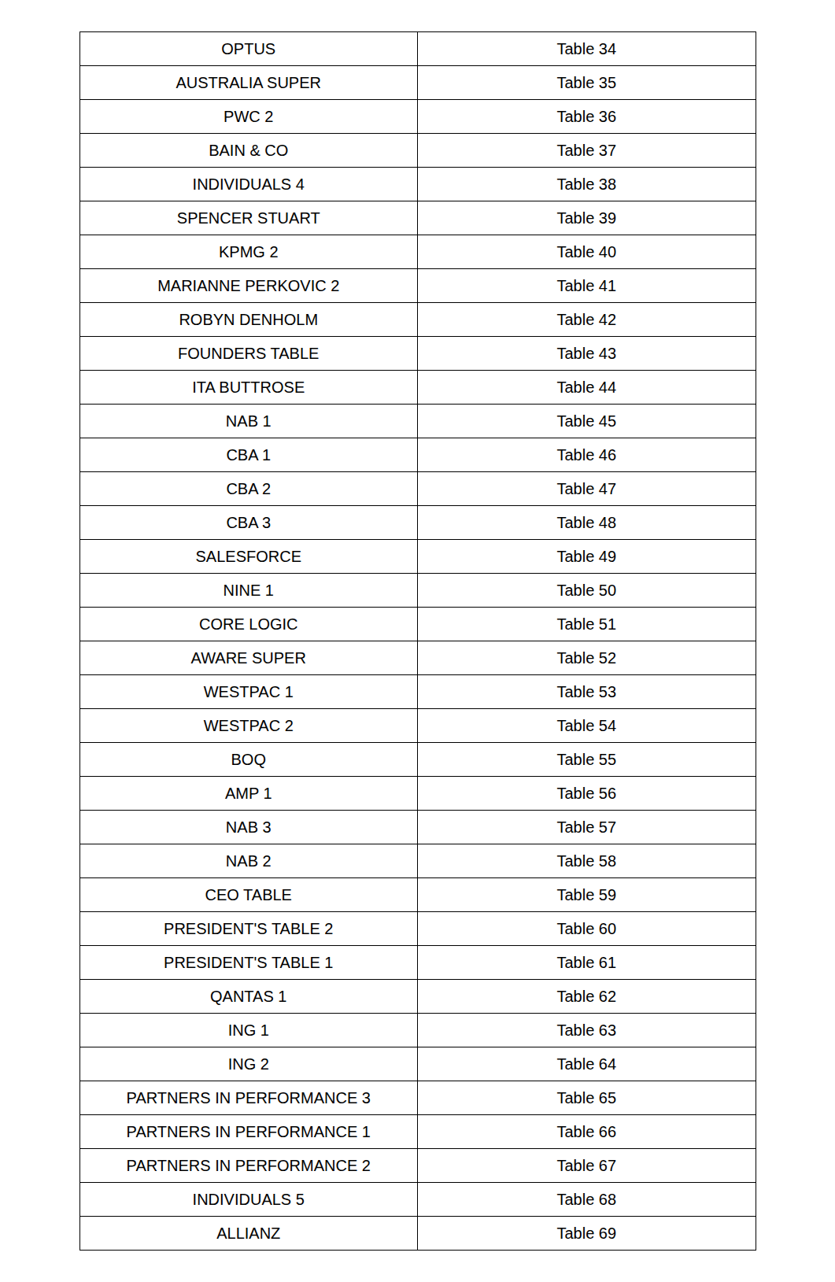| OPTUS | Table 34 |
| AUSTRALIA SUPER | Table 35 |
| PWC 2 | Table 36 |
| BAIN & CO | Table 37 |
| INDIVIDUALS 4 | Table 38 |
| SPENCER STUART | Table 39 |
| KPMG 2 | Table 40 |
| MARIANNE PERKOVIC 2 | Table 41 |
| ROBYN DENHOLM | Table 42 |
| FOUNDERS TABLE | Table 43 |
| ITA BUTTROSE | Table 44 |
| NAB 1 | Table 45 |
| CBA 1 | Table 46 |
| CBA 2 | Table 47 |
| CBA 3 | Table 48 |
| SALESFORCE | Table 49 |
| NINE 1 | Table 50 |
| CORE LOGIC | Table 51 |
| AWARE SUPER | Table 52 |
| WESTPAC 1 | Table 53 |
| WESTPAC 2 | Table 54 |
| BOQ | Table 55 |
| AMP 1 | Table 56 |
| NAB 3 | Table 57 |
| NAB 2 | Table 58 |
| CEO TABLE | Table 59 |
| PRESIDENT'S TABLE 2 | Table 60 |
| PRESIDENT'S TABLE 1 | Table 61 |
| QANTAS 1 | Table 62 |
| ING 1 | Table 63 |
| ING 2 | Table 64 |
| PARTNERS IN PERFORMANCE 3 | Table 65 |
| PARTNERS IN PERFORMANCE 1 | Table 66 |
| PARTNERS IN PERFORMANCE 2 | Table 67 |
| INDIVIDUALS 5 | Table 68 |
| ALLIANZ | Table 69 |